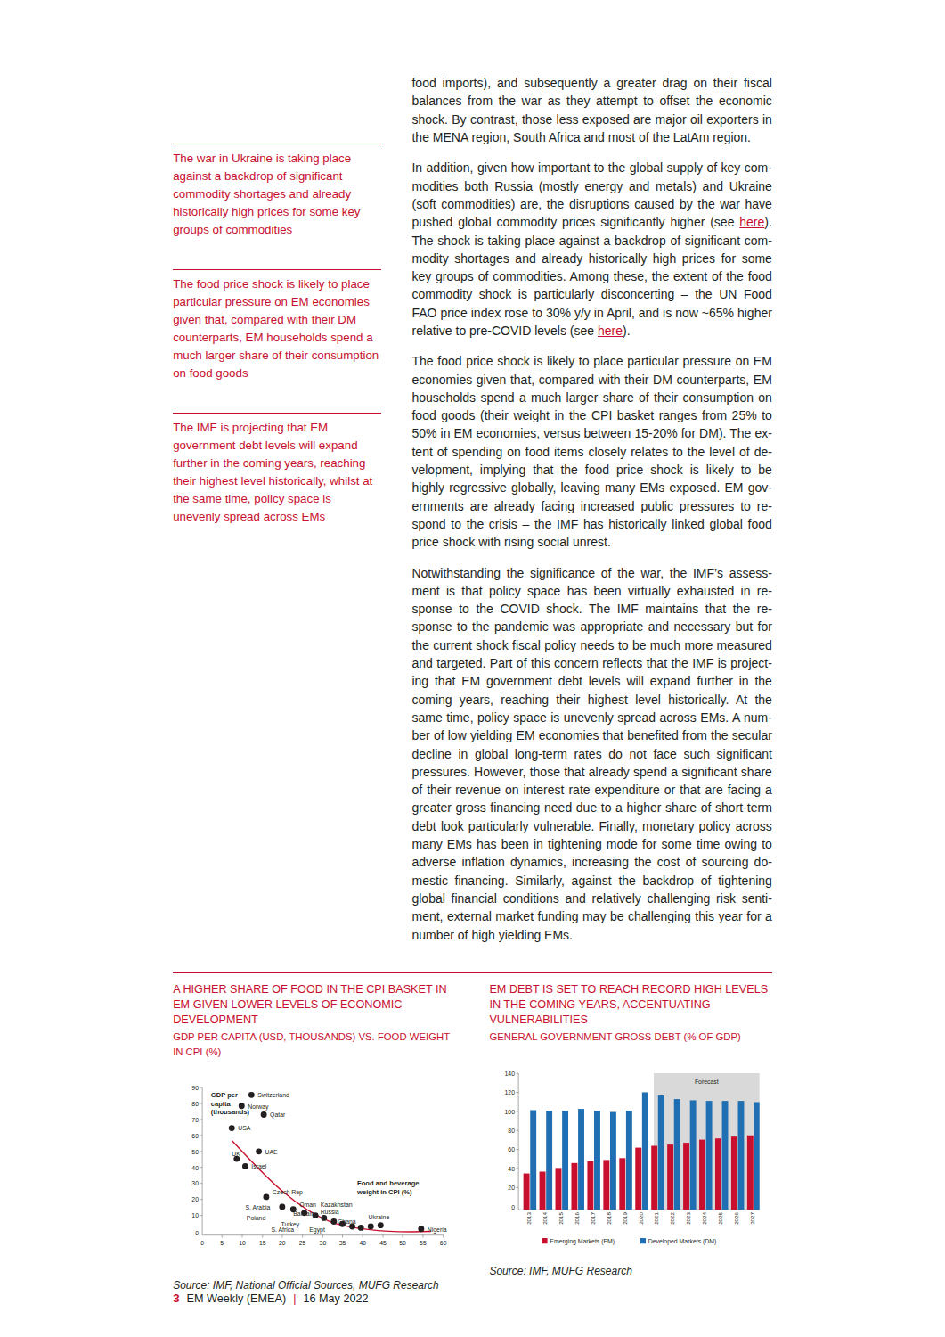The war in Ukraine is taking place against a backdrop of significant commodity shortages and already historically high prices for some key groups of commodities
The food price shock is likely to place particular pressure on EM economies given that, compared with their DM counterparts, EM households spend a much larger share of their consumption on food goods
The IMF is projecting that EM government debt levels will expand further in the coming years, reaching their highest level historically, whilst at the same time, policy space is unevenly spread across EMs
food imports), and subsequently a greater drag on their fiscal balances from the war as they attempt to offset the economic shock. By contrast, those less exposed are major oil exporters in the MENA region, South Africa and most of the LatAm region.
In addition, given how important to the global supply of key commodities both Russia (mostly energy and metals) and Ukraine (soft commodities) are, the disruptions caused by the war have pushed global commodity prices significantly higher (see here). The shock is taking place against a backdrop of significant commodity shortages and already historically high prices for some key groups of commodities. Among these, the extent of the food commodity shock is particularly disconcerting – the UN Food FAO price index rose to 30% y/y in April, and is now ~65% higher relative to pre-COVID levels (see here).
The food price shock is likely to place particular pressure on EM economies given that, compared with their DM counterparts, EM households spend a much larger share of their consumption on food goods (their weight in the CPI basket ranges from 25% to 50% in EM economies, versus between 15-20% for DM). The extent of spending on food items closely relates to the level of development, implying that the food price shock is likely to be highly regressive globally, leaving many EMs exposed. EM governments are already facing increased public pressures to respond to the crisis – the IMF has historically linked global food price shock with rising social unrest.
Notwithstanding the significance of the war, the IMF’s assessment is that policy space has been virtually exhausted in response to the COVID shock. The IMF maintains that the response to the pandemic was appropriate and necessary but for the current shock fiscal policy needs to be much more measured and targeted. Part of this concern reflects that the IMF is projecting that EM government debt levels will expand further in the coming years, reaching their highest level historically. At the same time, policy space is unevenly spread across EMs. A number of low yielding EM economies that benefited from the secular decline in global long-term rates do not face such significant pressures. However, those that already spend a significant share of their revenue on interest rate expenditure or that are facing a greater gross financing need due to a higher share of short-term debt look particularly vulnerable. Finally, monetary policy across many EMs has been in tightening mode for some time owing to adverse inflation dynamics, increasing the cost of sourcing domestic financing. Similarly, against the backdrop of tightening global financial conditions and relatively challenging risk sentiment, external market funding may be challenging this year for a number of high yielding EMs.
A higher share of food in the CPI basket in EM given lower levels of economic development
GDP per capita (USD, thousands) vs. food weight in CPI (%)
90 80 70 60 50 40 30 20 10 0 0 5 10 15 20 25 30 35 40 45 50 55 60 GDP per capita (thousands) Food and beverage weight in CPI (%) Switzerland Norway Qatar USA UAE UK Israel Czech Rep S. Arabia Oman Bahrain Kazakhstan Russia Poland Turkey S. Africa Egypt Ghana Ukraine Nigeria
Source: IMF, National Official Sources, MUFG Research
EM debt is set to reach record high levels in the coming years, accentuating vulnerabilities
General government gross debt (% of GDP)
Forecast 140 120 100 80 60 40 20 0 2013 2014 2015 2016 2017 2018 2019 2020 2021 2022 2023 2024 2025 2026 2027 Emerging Markets (EM) Developed Markets (DM)
Source: IMF, MUFG Research
3 EM Weekly (EMEA) | 16 May 2022